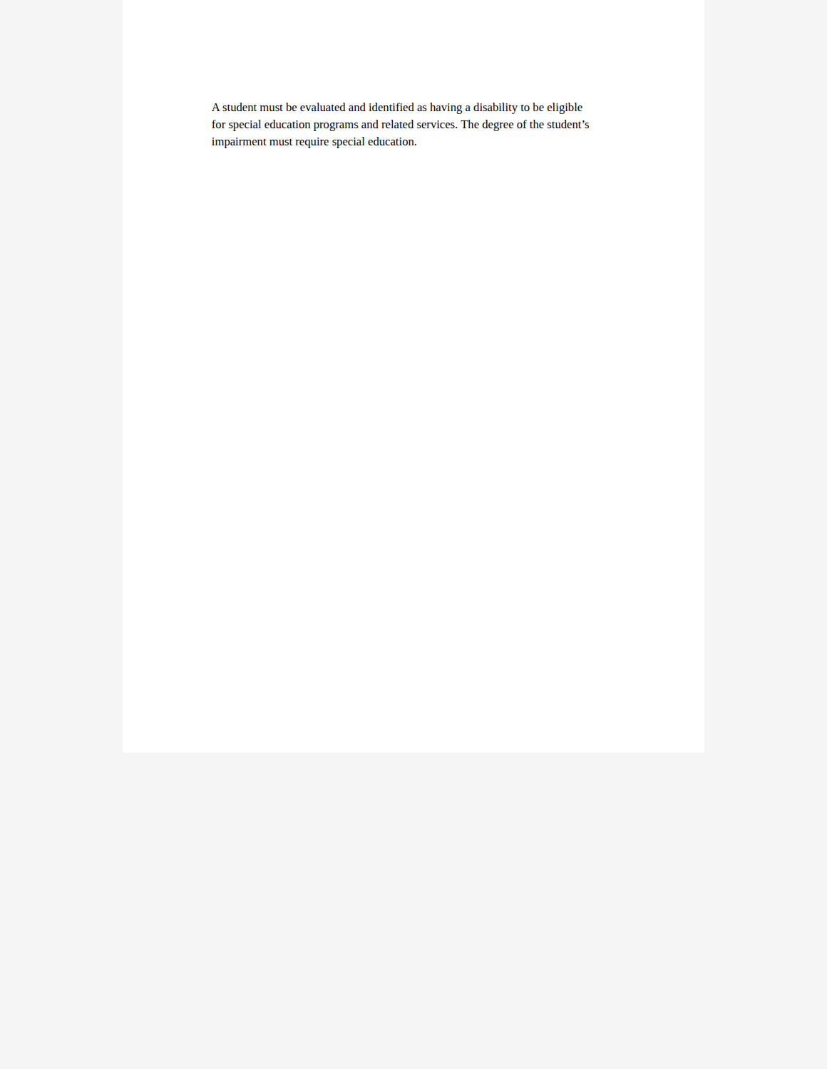A student must be evaluated and identified as having a disability to be eligible for special education programs and related services. The degree of the student’s impairment must require special education.